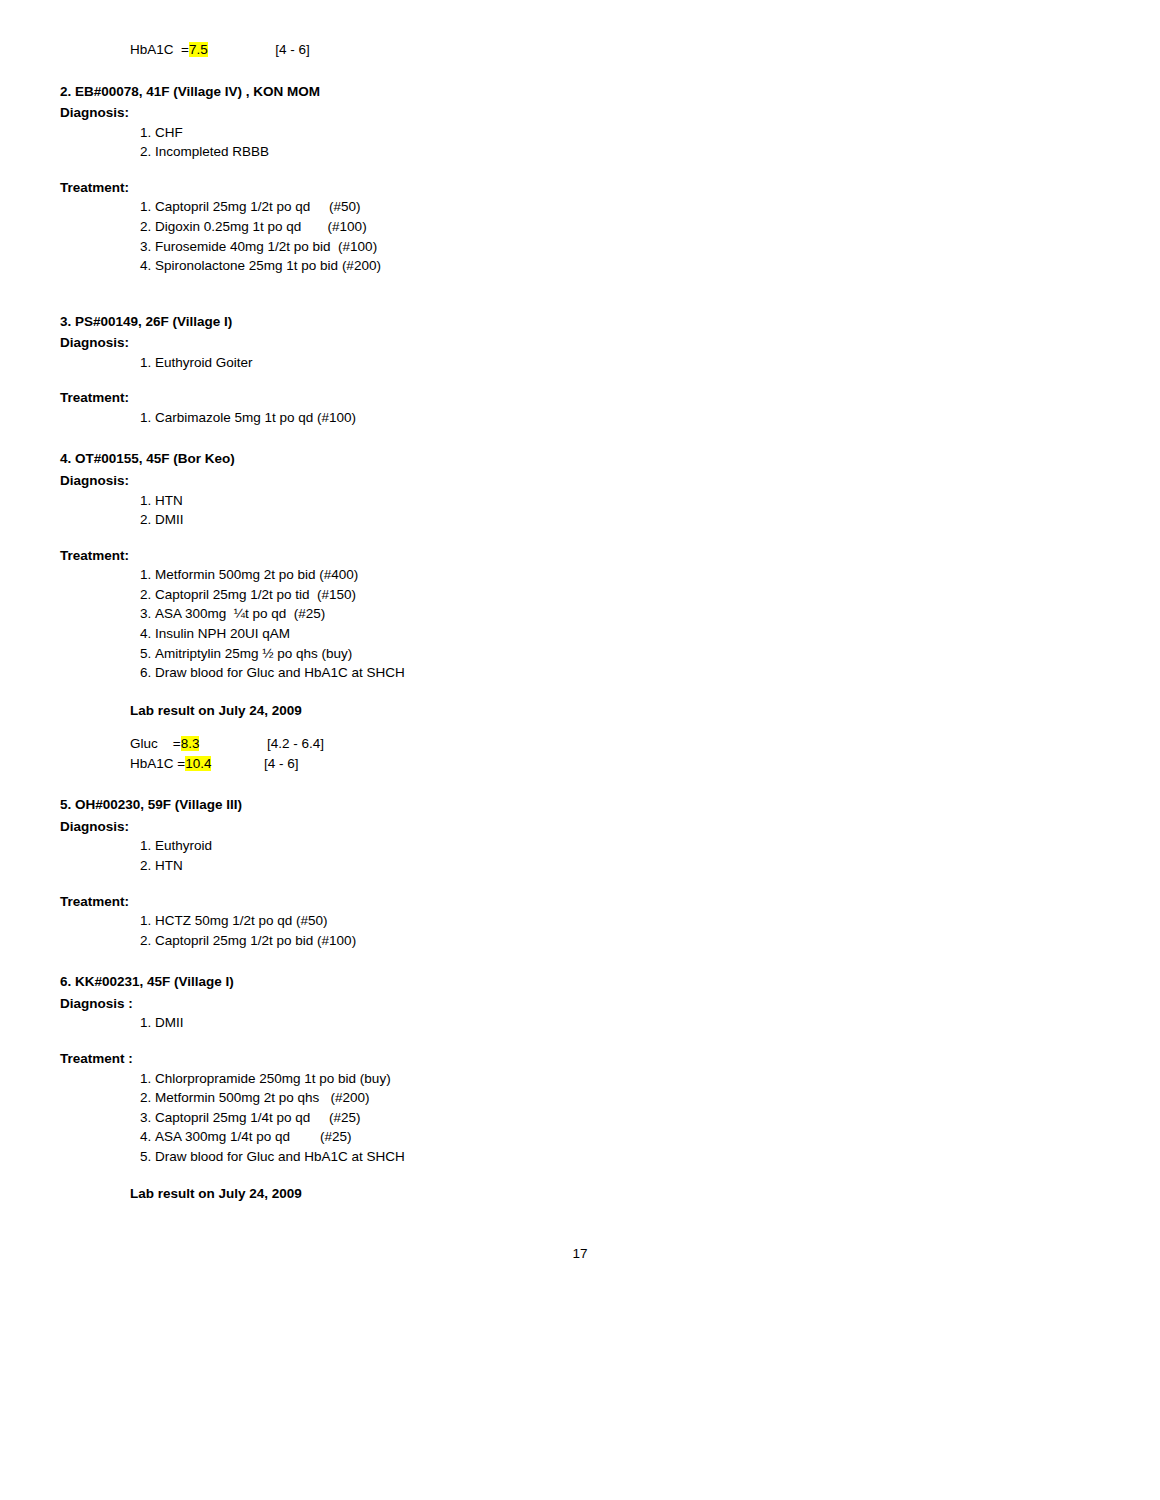HbA1C =7.5 [4 - 6]
2. EB#00078, 41F (Village IV) , KON MOM
Diagnosis:
CHF
Incompleted RBBB
Treatment:
Captopril 25mg 1/2t po qd (#50)
Digoxin 0.25mg 1t po qd (#100)
Furosemide 40mg 1/2t po bid (#100)
Spironolactone 25mg 1t po bid (#200)
3. PS#00149, 26F (Village I)
Diagnosis:
Euthyroid Goiter
Treatment:
Carbimazole 5mg 1t po qd (#100)
4. OT#00155, 45F (Bor Keo)
Diagnosis:
HTN
DMII
Treatment:
Metformin 500mg 2t po bid (#400)
Captopril 25mg 1/2t po tid (#150)
ASA 300mg ¼t po qd (#25)
Insulin NPH 20UI qAM
Amitriptylin 25mg ½ po qhs (buy)
Draw blood for Gluc and HbA1C at SHCH
Lab result on July 24, 2009
Gluc =8.3 [4.2 - 6.4]
HbA1C =10.4 [4 - 6]
5. OH#00230, 59F (Village III)
Diagnosis:
Euthyroid
HTN
Treatment:
HCTZ 50mg 1/2t po qd (#50)
Captopril 25mg 1/2t po bid (#100)
6. KK#00231, 45F (Village I)
Diagnosis :
DMII
Treatment :
Chlorpropramide 250mg 1t po bid (buy)
Metformin 500mg 2t po qhs (#200)
Captopril 25mg 1/4t po qd (#25)
ASA 300mg 1/4t po qd (#25)
Draw blood for Gluc and HbA1C at SHCH
Lab result on July 24, 2009
17